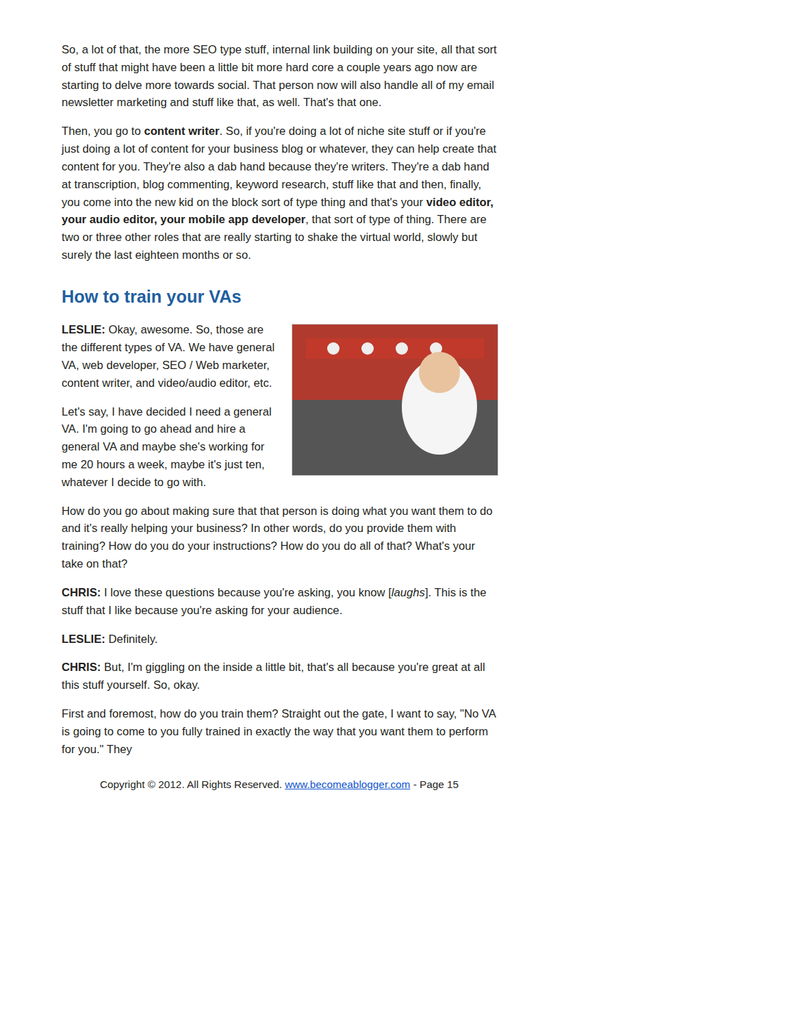So, a lot of that, the more SEO type stuff, internal link building on your site, all that sort of stuff that might have been a little bit more hard core a couple years ago now are starting to delve more towards social. That person now will also handle all of my email newsletter marketing and stuff like that, as well. That's that one.
Then, you go to content writer. So, if you're doing a lot of niche site stuff or if you're just doing a lot of content for your business blog or whatever, they can help create that content for you. They're also a dab hand because they're writers. They're a dab hand at transcription, blog commenting, keyword research, stuff like that and then, finally, you come into the new kid on the block sort of type thing and that's your video editor, your audio editor, your mobile app developer, that sort of type of thing. There are two or three other roles that are really starting to shake the virtual world, slowly but surely the last eighteen months or so.
How to train your VAs
LESLIE: Okay, awesome. So, those are the different types of VA. We have general VA, web developer, SEO / Web marketer, content writer, and video/audio editor, etc.
Let's say, I have decided I need a general VA. I'm going to go ahead and hire a general VA and maybe she's working for me 20 hours a week, maybe it's just ten, whatever I decide to go with.
How do you go about making sure that that person is doing what you want them to do and it's really helping your business? In other words, do you provide them with training? How do you do your instructions? How do you do all of that? What's your take on that?
CHRIS: I love these questions because you're asking, you know [laughs]. This is the stuff that I like because you're asking for your audience.
LESLIE: Definitely.
CHRIS: But, I'm giggling on the inside a little bit, that's all because you're great at all this stuff yourself. So, okay.
First and foremost, how do you train them? Straight out the gate, I want to say, "No VA is going to come to you fully trained in exactly the way that you want them to perform for you." They
Copyright © 2012. All Rights Reserved. www.becomeablogger.com - Page 15